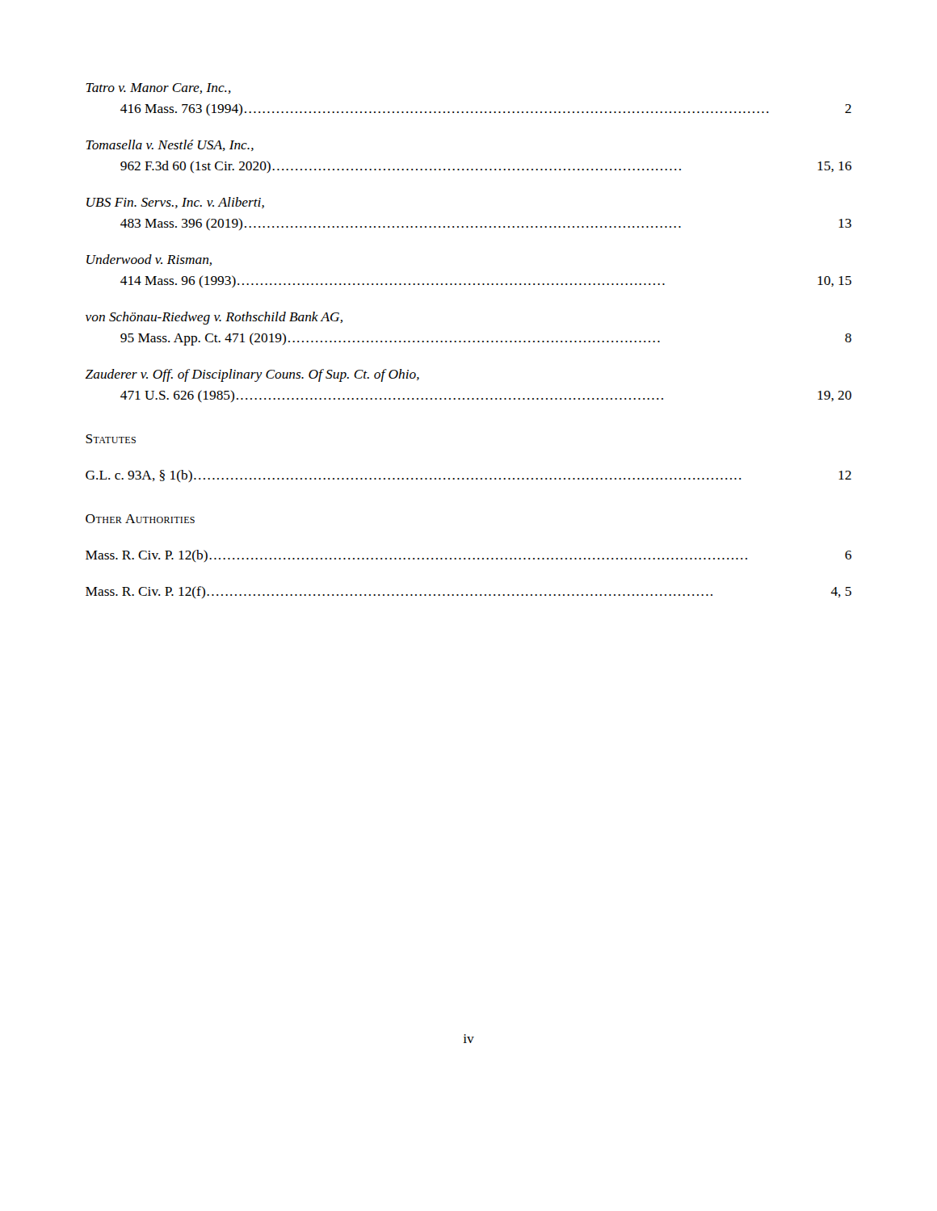Tatro v. Manor Care, Inc.,
416 Mass. 763 (1994) .................................................................................................................. 2
Tomasella v. Nestlé USA, Inc.,
962 F.3d 60 (1st Cir. 2020) ......................................................................................... 15, 16
UBS Fin. Servs., Inc. v. Aliberti,
483 Mass. 396 (2019) ............................................................................................... 13
Underwood v. Risman,
414 Mass. 96 (1993) ............................................................................................. 10, 15
von Schönau-Riedweg v. Rothschild Bank AG,
95 Mass. App. Ct. 471 (2019) ................................................................................. 8
Zauderer v. Off. of Disciplinary Couns. Of Sup. Ct. of Ohio,
471 U.S. 626 (1985) ............................................................................................. 19, 20
Statutes
G.L. c. 93A, § 1(b) ....................................................................................................................... 12
Other Authorities
Mass. R. Civ. P. 12(b) ..................................................................................................................... 6
Mass. R. Civ. P. 12(f) .............................................................................................................. 4, 5
iv